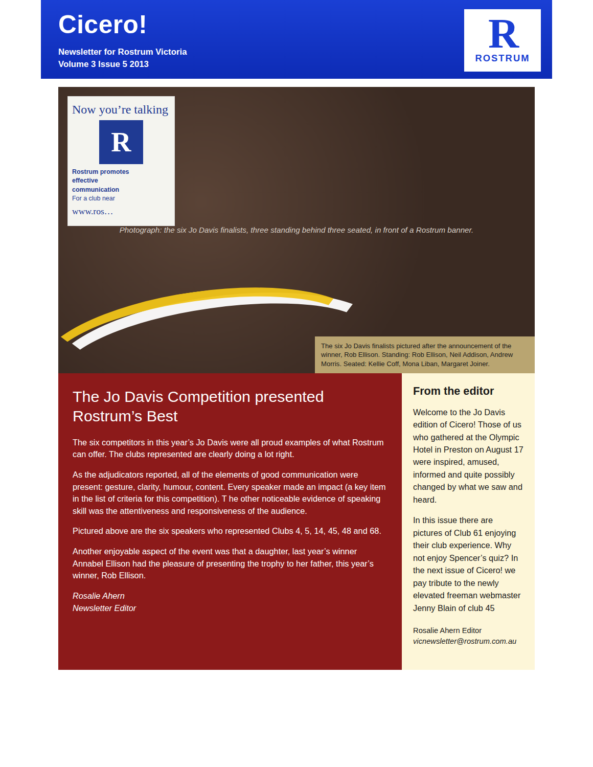Cicero!
Newsletter for Rostrum Victoria
Volume 3 Issue 5 2013
R
ROSTRUM
Photograph: the six Jo Davis finalists, three standing behind three seated, in front of a Rostrum banner.
Now you’re talking
R
Rostrum promotes
effective
communication
For a club near
www.ros…
The six Jo Davis finalists pictured after the announcement of the winner, Rob Ellison. Standing: Rob Ellison, Neil Addison, Andrew Morris. Seated: Kellie Coff, Mona Liban, Margaret Joiner.
The Jo Davis Competition presented Rostrum’s Best
The six competitors in this year’s Jo Davis were all proud examples of what Rostrum can offer. The clubs represented are clearly doing a lot right.
As the adjudicators reported, all of the elements of good communication were present: gesture, clarity, humour, content. Every speaker made an impact (a key item in the list of criteria for this competition). T he other noticeable evidence of speaking skill was the attentiveness and responsiveness of the audience.
Pictured above are the six speakers who represented Clubs 4, 5, 14, 45, 48 and 68.
Another enjoyable aspect of the event was that a daughter, last year’s winner Annabel Ellison had the pleasure of presenting the trophy to her father, this year’s winner, Rob Ellison.
Rosalie Ahern
Newsletter Editor
From the editor
Welcome to the Jo Davis edition of Cicero! Those of us who gathered at the Olympic Hotel in Preston on August 17 were inspired, amused, informed and quite possibly changed by what we saw and heard.
In this issue there are pictures of Club 61 enjoying their club experience. Why not enjoy Spencer’s quiz? In the next issue of Cicero! we pay tribute to the newly elevated freeman webmaster Jenny Blain of club 45
Rosalie Ahern Editor
vicnewsletter@rostrum.com.au